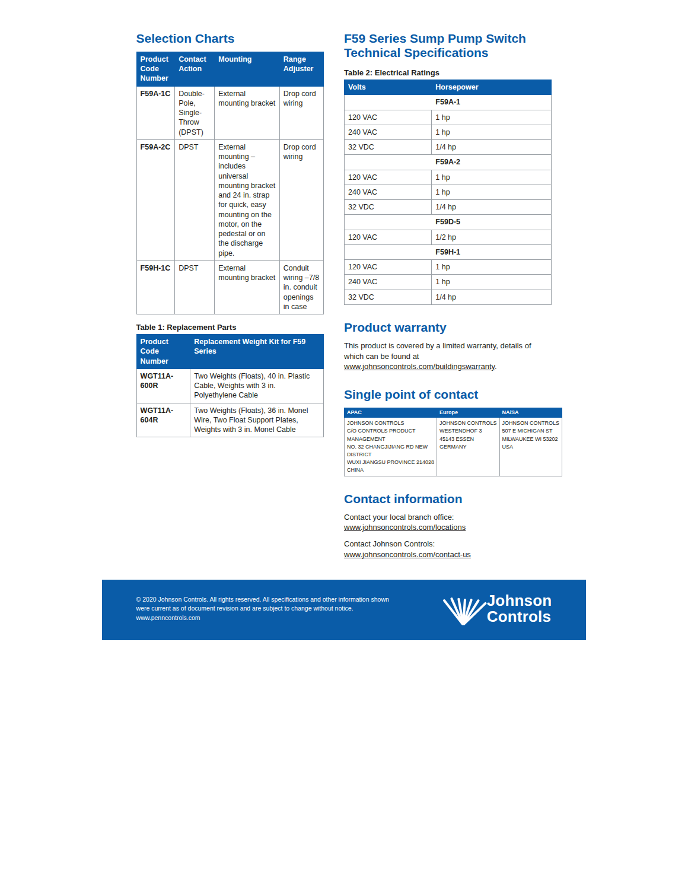Selection Charts
| Product Code Number | Contact Action | Mounting | Range Adjuster |
| --- | --- | --- | --- |
| F59A-1C | Double-Pole, Single-Throw (DPST) | External mounting bracket | Drop cord wiring |
| F59A-2C | DPST | External mounting – includes universal mounting bracket and 24 in. strap for quick, easy mounting on the motor, on the pedestal or on the discharge pipe. | Drop cord wiring |
| F59H-1C | DPST | External mounting bracket | Conduit wiring –7/8 in. conduit openings in case |
Table 1: Replacement Parts
| Product Code Number | Replacement Weight Kit for F59 Series |
| --- | --- |
| WGT11A-600R | Two Weights (Floats), 40 in. Plastic Cable, Weights with 3 in. Polyethylene Cable |
| WGT11A-604R | Two Weights (Floats), 36 in. Monel Wire, Two Float Support Plates, Weights with 3 in. Monel Cable |
F59 Series Sump Pump Switch Technical Specifications
Table 2: Electrical Ratings
| Volts | Horsepower |
| --- | --- |
| F59A-1 |
| 120 VAC | 1 hp |
| 240 VAC | 1 hp |
| 32 VDC | 1/4 hp |
| F59A-2 |
| 120 VAC | 1 hp |
| 240 VAC | 1 hp |
| 32 VDC | 1/4 hp |
| F59D-5 |
| 120 VAC | 1/2 hp |
| F59H-1 |
| 120 VAC | 1 hp |
| 240 VAC | 1 hp |
| 32 VDC | 1/4 hp |
Product warranty
This product is covered by a limited warranty, details of which can be found at www.johnsoncontrols.com/buildingswarranty.
Single point of contact
| APAC | Europe | NA/SA |
| --- | --- | --- |
| JOHNSON CONTROLS C/O CONTROLS PRODUCT MANAGEMENT NO. 32 CHANGJIJIANG RD NEW DISTRICT WUXI JIANGSU PROVINCE 214028 CHINA | JOHNSON CONTROLS WESTENDHOF 3 45143 ESSEN GERMANY | JOHNSON CONTROLS 507 E MICHIGAN ST MILWAUKEE WI 53202 USA |
Contact information
Contact your local branch office:
www.johnsoncontrols.com/locations
Contact Johnson Controls:
www.johnsoncontrols.com/contact-us
© 2020 Johnson Controls. All rights reserved. All specifications and other information shown were current as of document revision and are subject to change without notice.
www.penncontrols.com
Johnson Controls